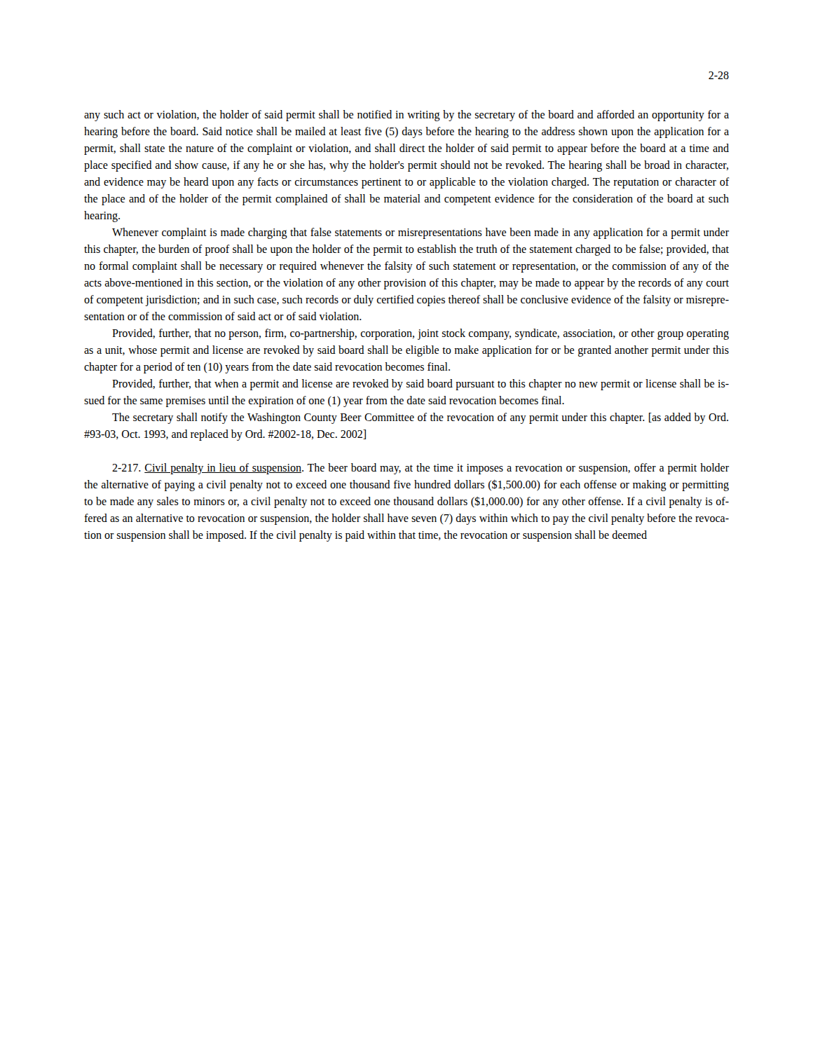2-28
any such act or violation, the holder of said permit shall be notified in writing by the secretary of the board and afforded an opportunity for a hearing before the board. Said notice shall be mailed at least five (5) days before the hearing to the address shown upon the application for a permit, shall state the nature of the complaint or violation, and shall direct the holder of said permit to appear before the board at a time and place specified and show cause, if any he or she has, why the holder's permit should not be revoked. The hearing shall be broad in character, and evidence may be heard upon any facts or circumstances pertinent to or applicable to the violation charged. The reputation or character of the place and of the holder of the permit complained of shall be material and competent evidence for the consideration of the board at such hearing.
Whenever complaint is made charging that false statements or misrepresentations have been made in any application for a permit under this chapter, the burden of proof shall be upon the holder of the permit to establish the truth of the statement charged to be false; provided, that no formal complaint shall be necessary or required whenever the falsity of such statement or representation, or the commission of any of the acts above-mentioned in this section, or the violation of any other provision of this chapter, may be made to appear by the records of any court of competent jurisdiction; and in such case, such records or duly certified copies thereof shall be conclusive evidence of the falsity or misrepresentation or of the commission of said act or of said violation.
Provided, further, that no person, firm, co-partnership, corporation, joint stock company, syndicate, association, or other group operating as a unit, whose permit and license are revoked by said board shall be eligible to make application for or be granted another permit under this chapter for a period of ten (10) years from the date said revocation becomes final.
Provided, further, that when a permit and license are revoked by said board pursuant to this chapter no new permit or license shall be issued for the same premises until the expiration of one (1) year from the date said revocation becomes final.
The secretary shall notify the Washington County Beer Committee of the revocation of any permit under this chapter. [as added by Ord. #93-03, Oct. 1993, and replaced by Ord. #2002-18, Dec. 2002]
2-217. Civil penalty in lieu of suspension. The beer board may, at the time it imposes a revocation or suspension, offer a permit holder the alternative of paying a civil penalty not to exceed one thousand five hundred dollars ($1,500.00) for each offense or making or permitting to be made any sales to minors or, a civil penalty not to exceed one thousand dollars ($1,000.00) for any other offense. If a civil penalty is offered as an alternative to revocation or suspension, the holder shall have seven (7) days within which to pay the civil penalty before the revocation or suspension shall be imposed. If the civil penalty is paid within that time, the revocation or suspension shall be deemed